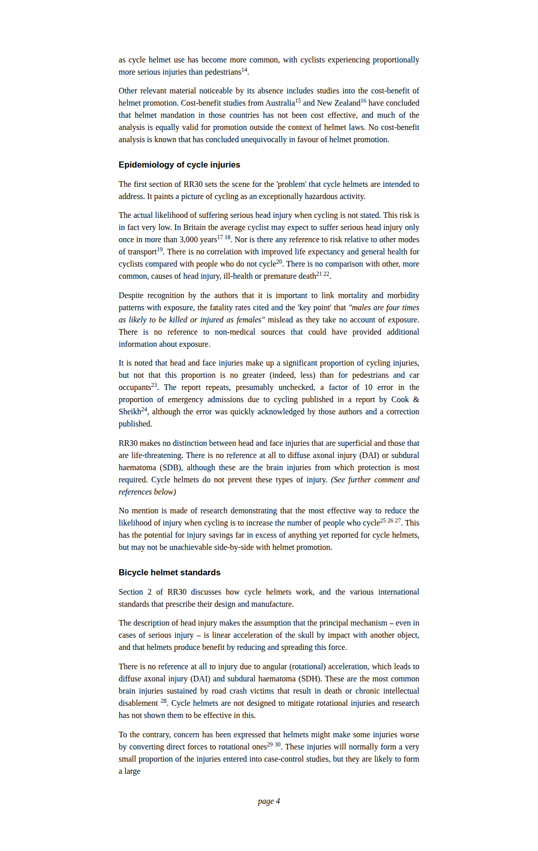as cycle helmet use has become more common, with cyclists experiencing proportionally more serious injuries than pedestrians14.
Other relevant material noticeable by its absence includes studies into the cost-benefit of helmet promotion. Cost-benefit studies from Australia15 and New Zealand16 have concluded that helmet mandation in those countries has not been cost effective, and much of the analysis is equally valid for promotion outside the context of helmet laws. No cost-benefit analysis is known that has concluded unequivocally in favour of helmet promotion.
Epidemiology of cycle injuries
The first section of RR30 sets the scene for the 'problem' that cycle helmets are intended to address. It paints a picture of cycling as an exceptionally hazardous activity.
The actual likelihood of suffering serious head injury when cycling is not stated. This risk is in fact very low. In Britain the average cyclist may expect to suffer serious head injury only once in more than 3,000 years17 18. Nor is there any reference to risk relative to other modes of transport19. There is no correlation with improved life expectancy and general health for cyclists compared with people who do not cycle20. There is no comparison with other, more common, causes of head injury, ill-health or premature death21 22.
Despite recognition by the authors that it is important to link mortality and morbidity patterns with exposure, the fatality rates cited and the 'key point' that "males are four times as likely to be killed or injured as females" mislead as they take no account of exposure. There is no reference to non-medical sources that could have provided additional information about exposure.
It is noted that head and face injuries make up a significant proportion of cycling injuries, but not that this proportion is no greater (indeed, less) than for pedestrians and car occupants23. The report repeats, presumably unchecked, a factor of 10 error in the proportion of emergency admissions due to cycling published in a report by Cook & Sheikh24, although the error was quickly acknowledged by those authors and a correction published.
RR30 makes no distinction between head and face injuries that are superficial and those that are life-threatening. There is no reference at all to diffuse axonal injury (DAI) or subdural haematoma (SDB), although these are the brain injuries from which protection is most required. Cycle helmets do not prevent these types of injury. (See further comment and references below)
No mention is made of research demonstrating that the most effective way to reduce the likelihood of injury when cycling is to increase the number of people who cycle25 26 27. This has the potential for injury savings far in excess of anything yet reported for cycle helmets, but may not be unachievable side-by-side with helmet promotion.
Bicycle helmet standards
Section 2 of RR30 discusses how cycle helmets work, and the various international standards that prescribe their design and manufacture.
The description of head injury makes the assumption that the principal mechanism – even in cases of serious injury – is linear acceleration of the skull by impact with another object, and that helmets produce benefit by reducing and spreading this force.
There is no reference at all to injury due to angular (rotational) acceleration, which leads to diffuse axonal injury (DAI) and subdural haematoma (SDH). These are the most common brain injuries sustained by road crash victims that result in death or chronic intellectual disablement 28. Cycle helmets are not designed to mitigate rotational injuries and research has not shown them to be effective in this.
To the contrary, concern has been expressed that helmets might make some injuries worse by converting direct forces to rotational ones29 30. These injuries will normally form a very small proportion of the injuries entered into case-control studies, but they are likely to form a large
page 4